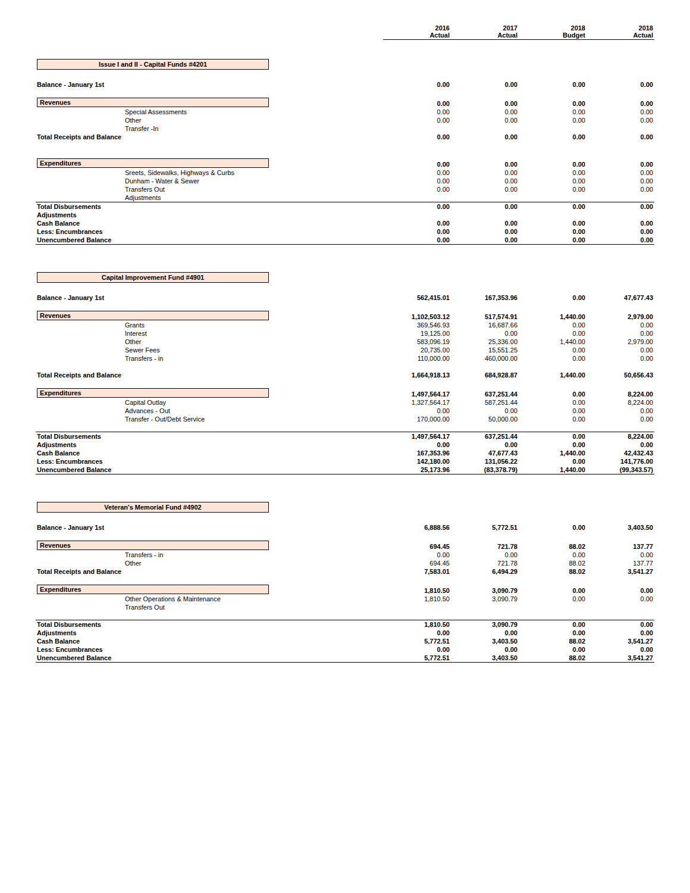| | 2016 | 2017 | 2018 | 2018 |
| | Actual | Actual | Budget | Actual |
| Issue I and II - Capital Funds #4201 | | | | |
| Balance - January 1st | 0.00 | 0.00 | 0.00 | 0.00 |
| Revenues | 0.00 | 0.00 | 0.00 | 0.00 |
| Special Assessments | 0.00 | 0.00 | 0.00 | 0.00 |
| Other | 0.00 | 0.00 | 0.00 | 0.00 |
| Transfer -In | | | | |
| Total Receipts and Balance | 0.00 | 0.00 | 0.00 | 0.00 |
| Expenditures | 0.00 | 0.00 | 0.00 | 0.00 |
| Sreets, Sidewalks, Highways & Curbs | 0.00 | 0.00 | 0.00 | 0.00 |
| Dunham - Water & Sewer | 0.00 | 0.00 | 0.00 | 0.00 |
| Transfers Out | 0.00 | 0.00 | 0.00 | 0.00 |
| Adjustments | | | | |
| Total Disbursements | 0.00 | 0.00 | 0.00 | 0.00 |
| Adjustments | | | | |
| Cash Balance | 0.00 | 0.00 | 0.00 | 0.00 |
| Less: Encumbrances | 0.00 | 0.00 | 0.00 | 0.00 |
| Unencumbered Balance | 0.00 | 0.00 | 0.00 | 0.00 |
| Capital Improvement Fund #4901 | | | | |
| Balance - January 1st | 562,415.01 | 167,353.96 | 0.00 | 47,677.43 |
| Revenues | 1,102,503.12 | 517,574.91 | 1,440.00 | 2,979.00 |
| Grants | 369,546.93 | 16,687.66 | 0.00 | 0.00 |
| Interest | 19,125.00 | 0.00 | 0.00 | 0.00 |
| Other | 583,096.19 | 25,336.00 | 1,440.00 | 2,979.00 |
| Sewer Fees | 20,735.00 | 15,551.25 | 0.00 | 0.00 |
| Transfers - in | 110,000.00 | 460,000.00 | 0.00 | 0.00 |
| Total Receipts and Balance | 1,664,918.13 | 684,928.87 | 1,440.00 | 50,656.43 |
| Expenditures | 1,497,564.17 | 637,251.44 | 0.00 | 8,224.00 |
| Capital Outlay | 1,327,564.17 | 587,251.44 | 0.00 | 8,224.00 |
| Advances - Out | 0.00 | 0.00 | 0.00 | 0.00 |
| Transfer - Out/Debt Service | 170,000.00 | 50,000.00 | 0.00 | 0.00 |
| Total Disbursements | 1,497,564.17 | 637,251.44 | 0.00 | 8,224.00 |
| Adjustments | 0.00 | 0.00 | 0.00 | 0.00 |
| Cash Balance | 167,353.96 | 47,677.43 | 1,440.00 | 42,432.43 |
| Less: Encumbrances | 142,180.00 | 131,056.22 | 0.00 | 141,776.00 |
| Unencumbered Balance | 25,173.96 | (83,378.79) | 1,440.00 | (99,343.57) |
| Veteran's Memorial Fund #4902 | | | | |
| Balance - January 1st | 6,888.56 | 5,772.51 | 0.00 | 3,403.50 |
| Revenues | 694.45 | 721.78 | 88.02 | 137.77 |
| Transfers - in | 0.00 | 0.00 | 0.00 | 0.00 |
| Other | 694.45 | 721.78 | 88.02 | 137.77 |
| Total Receipts and Balance | 7,583.01 | 6,494.29 | 88.02 | 3,541.27 |
| Expenditures | 1,810.50 | 3,090.79 | 0.00 | 0.00 |
| Other Operations & Maintenance | 1,810.50 | 3,090.79 | 0.00 | 0.00 |
| Transfers Out | | | | |
| Total Disbursements | 1,810.50 | 3,090.79 | 0.00 | 0.00 |
| Adjustments | 0.00 | 0.00 | 0.00 | 0.00 |
| Cash Balance | 5,772.51 | 3,403.50 | 88.02 | 3,541.27 |
| Less: Encumbrances | 0.00 | 0.00 | 0.00 | 0.00 |
| Unencumbered Balance | 5,772.51 | 3,403.50 | 88.02 | 3,541.27 |